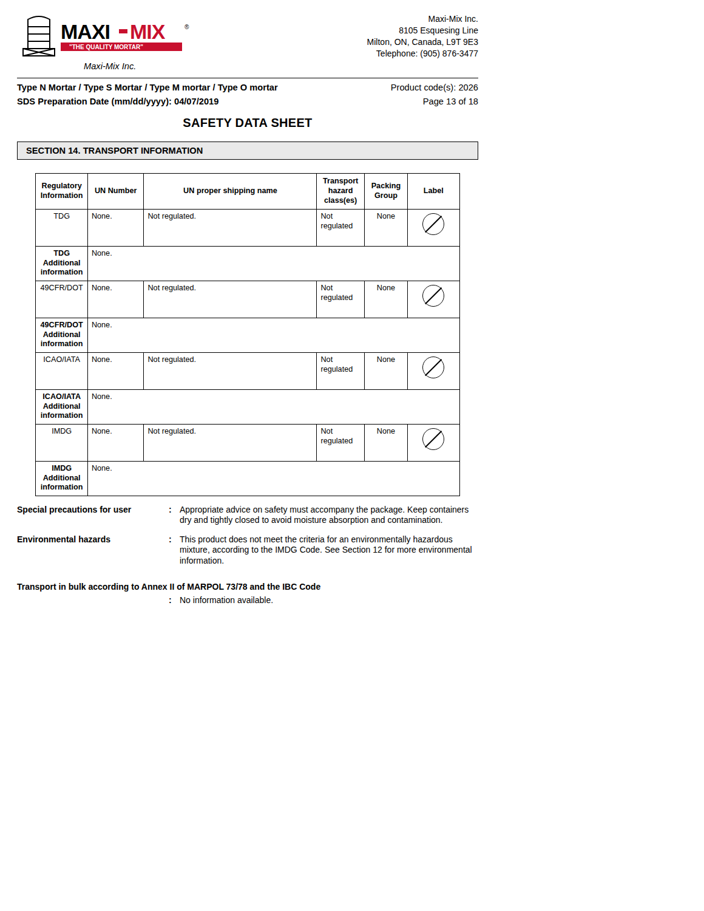MAXI MIX ® "THE QUALITY MORTAR"
Maxi-Mix Inc.
Maxi-Mix Inc.
8105 Esquesing Line
Milton, ON, Canada, L9T 9E3
Telephone: (905) 876-3477
Type N Mortar / Type S Mortar / Type M mortar / Type O mortar
Product code(s): 2026
SDS Preparation Date (mm/dd/yyyy): 04/07/2019
Page 13 of 18
SAFETY DATA SHEET
SECTION 14. TRANSPORT INFORMATION
| Regulatory Information | UN Number | UN proper shipping name | Transport hazard class(es) | Packing Group | Label |
| --- | --- | --- | --- | --- | --- |
| TDG | None. | Not regulated. | Not regulated | None | |
| TDG Additional information | None. |
| 49CFR/DOT | None. | Not regulated. | Not regulated | None | |
| 49CFR/DOT Additional information | None. |
| ICAO/IATA | None. | Not regulated. | Not regulated | None | |
| ICAO/IATA Additional information | None. |
| IMDG | None. | Not regulated. | Not regulated | None | |
| IMDG Additional information | None. |
Special precautions for user
:
Appropriate advice on safety must accompany the package. Keep containers dry and tightly closed to avoid moisture absorption and contamination.
Environmental hazards
:
This product does not meet the criteria for an environmentally hazardous mixture, according to the IMDG Code. See Section 12 for more environmental information.
Transport in bulk according to Annex II of MARPOL 73/78 and the IBC Code
:
No information available.